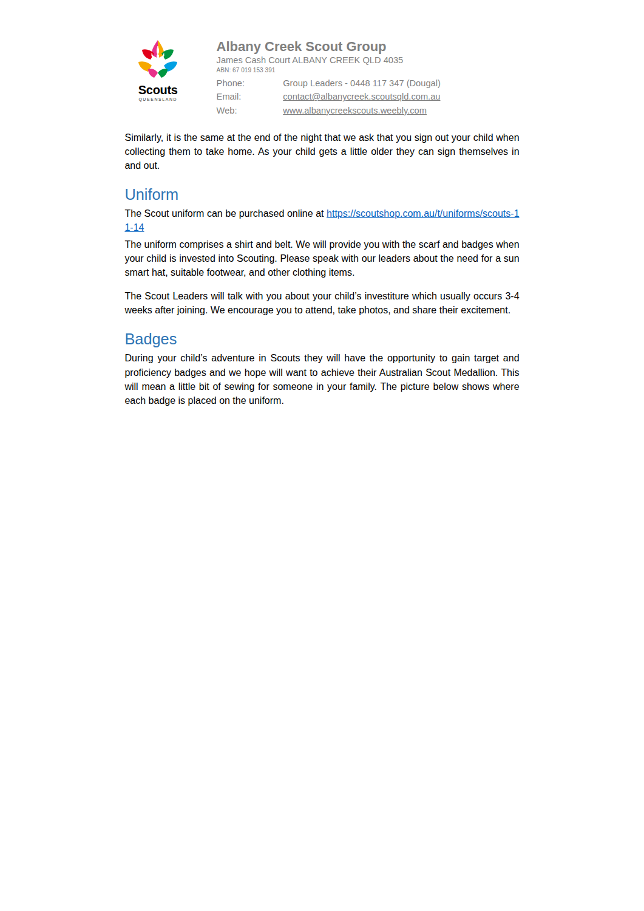Scouts
QUEENSLAND
Albany Creek Scout Group
James Cash Court ALBANY CREEK QLD 4035
ABN: 67 019 153 391
| Phone: | Group Leaders - 0448 117 347 (Dougal) |
| Email: | contact@albanycreek.scoutsqld.com.au |
| Web: | www.albanycreekscouts.weebly.com |
Similarly, it is the same at the end of the night that we ask that you sign out your child when collecting them to take home. As your child gets a little older they can sign themselves in and out.
Uniform
The Scout uniform can be purchased online at https://scoutshop.com.au/t/uniforms/scouts-11-14
The uniform comprises a shirt and belt. We will provide you with the scarf and badges when your child is invested into Scouting. Please speak with our leaders about the need for a sun smart hat, suitable footwear, and other clothing items.
The Scout Leaders will talk with you about your child’s investiture which usually occurs 3-4 weeks after joining. We encourage you to attend, take photos, and share their excitement.
Badges
During your child’s adventure in Scouts they will have the opportunity to gain target and proficiency badges and we hope will want to achieve their Australian Scout Medallion. This will mean a little bit of sewing for someone in your family. The picture below shows where each badge is placed on the uniform.